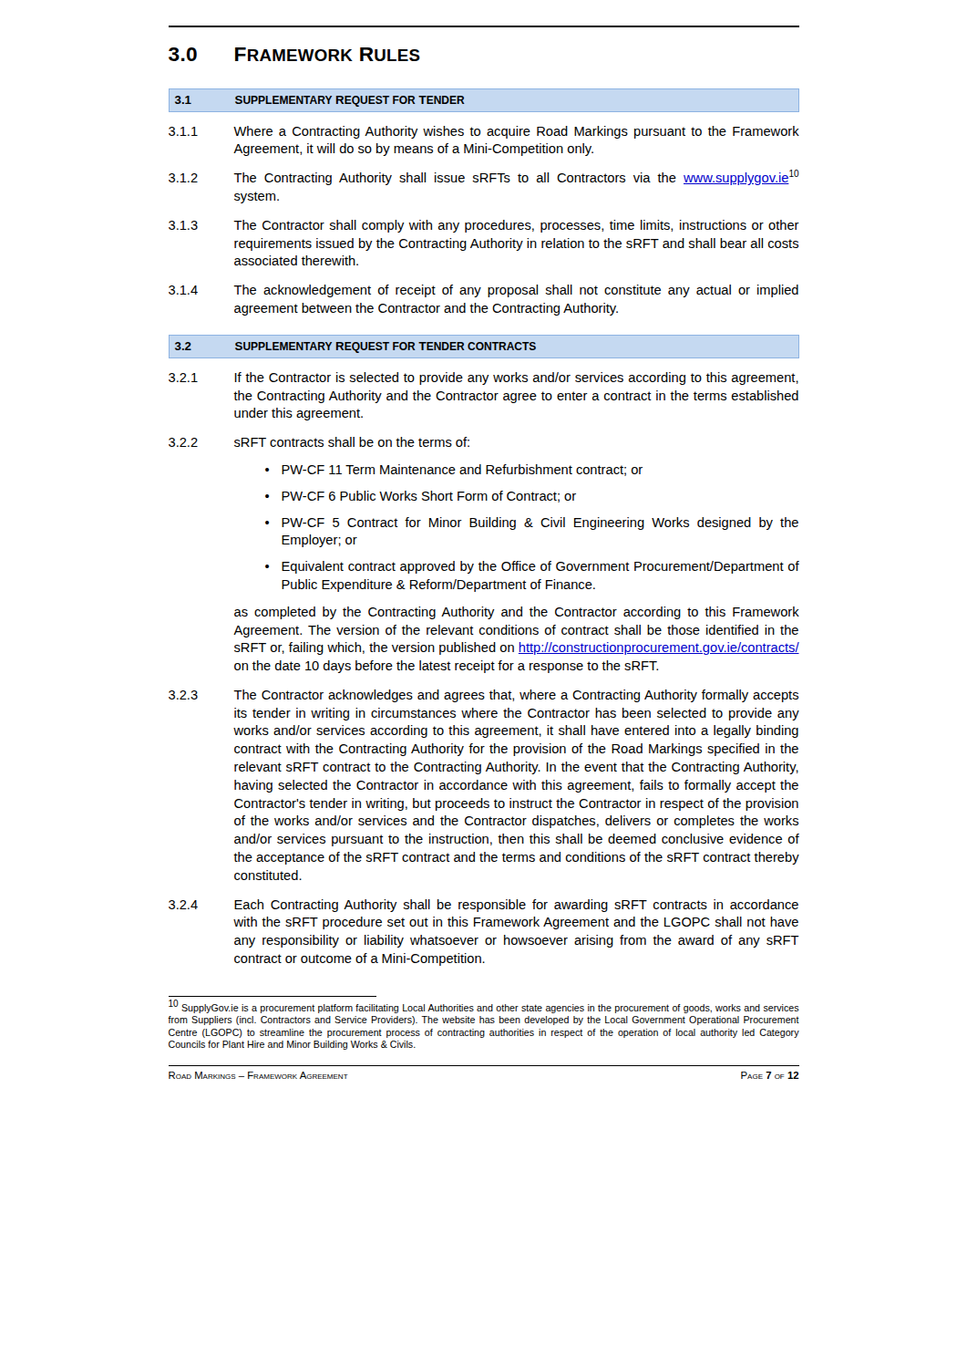3.0 FRAMEWORK RULES
3.1 SUPPLEMENTARY REQUEST FOR TENDER
3.1.1
Where a Contracting Authority wishes to acquire Road Markings pursuant to the Framework Agreement, it will do so by means of a Mini-Competition only.
3.1.2
The Contracting Authority shall issue sRFTs to all Contractors via the www.supplygov.ie10 system.
3.1.3
The Contractor shall comply with any procedures, processes, time limits, instructions or other requirements issued by the Contracting Authority in relation to the sRFT and shall bear all costs associated therewith.
3.1.4
The acknowledgement of receipt of any proposal shall not constitute any actual or implied agreement between the Contractor and the Contracting Authority.
3.2 SUPPLEMENTARY REQUEST FOR TENDER CONTRACTS
3.2.1
If the Contractor is selected to provide any works and/or services according to this agreement, the Contracting Authority and the Contractor agree to enter a contract in the terms established under this agreement.
3.2.2
sRFT contracts shall be on the terms of:
PW-CF 11 Term Maintenance and Refurbishment contract; or
PW-CF 6 Public Works Short Form of Contract; or
PW-CF 5 Contract for Minor Building & Civil Engineering Works designed by the Employer; or
Equivalent contract approved by the Office of Government Procurement/Department of Public Expenditure & Reform/Department of Finance.
as completed by the Contracting Authority and the Contractor according to this Framework Agreement. The version of the relevant conditions of contract shall be those identified in the sRFT or, failing which, the version published on http://constructionprocurement.gov.ie/contracts/ on the date 10 days before the latest receipt for a response to the sRFT.
3.2.3
The Contractor acknowledges and agrees that, where a Contracting Authority formally accepts its tender in writing in circumstances where the Contractor has been selected to provide any works and/or services according to this agreement, it shall have entered into a legally binding contract with the Contracting Authority for the provision of the Road Markings specified in the relevant sRFT contract to the Contracting Authority. In the event that the Contracting Authority, having selected the Contractor in accordance with this agreement, fails to formally accept the Contractor's tender in writing, but proceeds to instruct the Contractor in respect of the provision of the works and/or services and the Contractor dispatches, delivers or completes the works and/or services pursuant to the instruction, then this shall be deemed conclusive evidence of the acceptance of the sRFT contract and the terms and conditions of the sRFT contract thereby constituted.
3.2.4
Each Contracting Authority shall be responsible for awarding sRFT contracts in accordance with the sRFT procedure set out in this Framework Agreement and the LGOPC shall not have any responsibility or liability whatsoever or howsoever arising from the award of any sRFT contract or outcome of a Mini-Competition.
10 SupplyGov.ie is a procurement platform facilitating Local Authorities and other state agencies in the procurement of goods, works and services from Suppliers (incl. Contractors and Service Providers). The website has been developed by the Local Government Operational Procurement Centre (LGOPC) to streamline the procurement process of contracting authorities in respect of the operation of local authority led Category Councils for Plant Hire and Minor Building Works & Civils.
Road Markings – Framework Agreement
Page 7 of 12